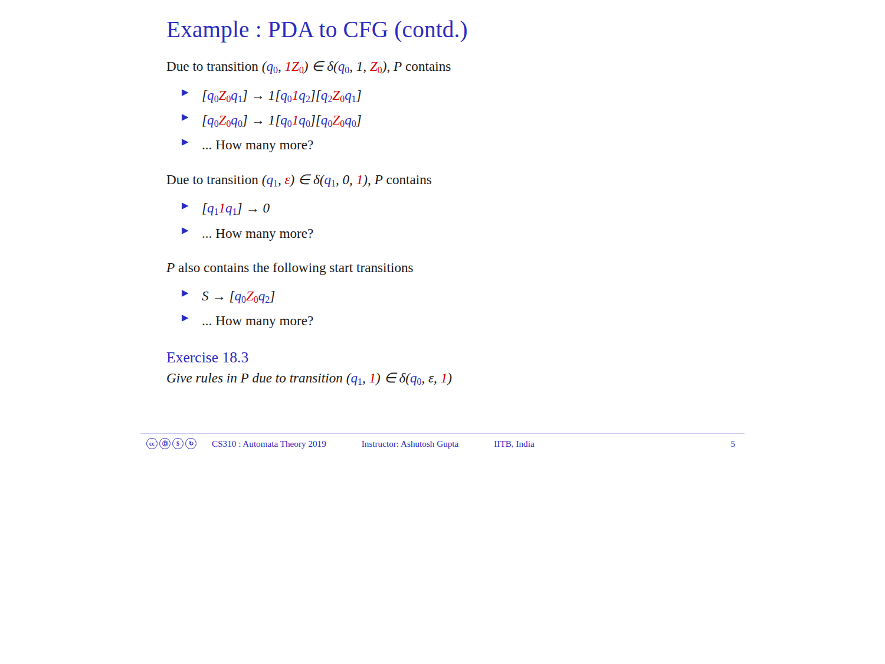Example : PDA to CFG (contd.)
Due to transition (q0, 1Z0) ∈ δ(q0, 1, Z0), P contains
[q0 Z0 q1] → 1[q01 q2][q2 Z0 q1]
[q0 Z0 q0] → 1[q01 q0][q0 Z0 q0]
... How many more?
Due to transition (q1, ε) ∈ δ(q1, 0, 1), P contains
[q11 q1] → 0
... How many more?
P also contains the following start transitions
S → [q0 Z0 q2]
... How many more?
Exercise 18.3
Give rules in P due to transition (q1, 1) ∈ δ(q0, ε, 1)
ccⒹ$↻ CS310 : Automata Theory 2019 Instructor: Ashutosh Gupta IITB, India 5